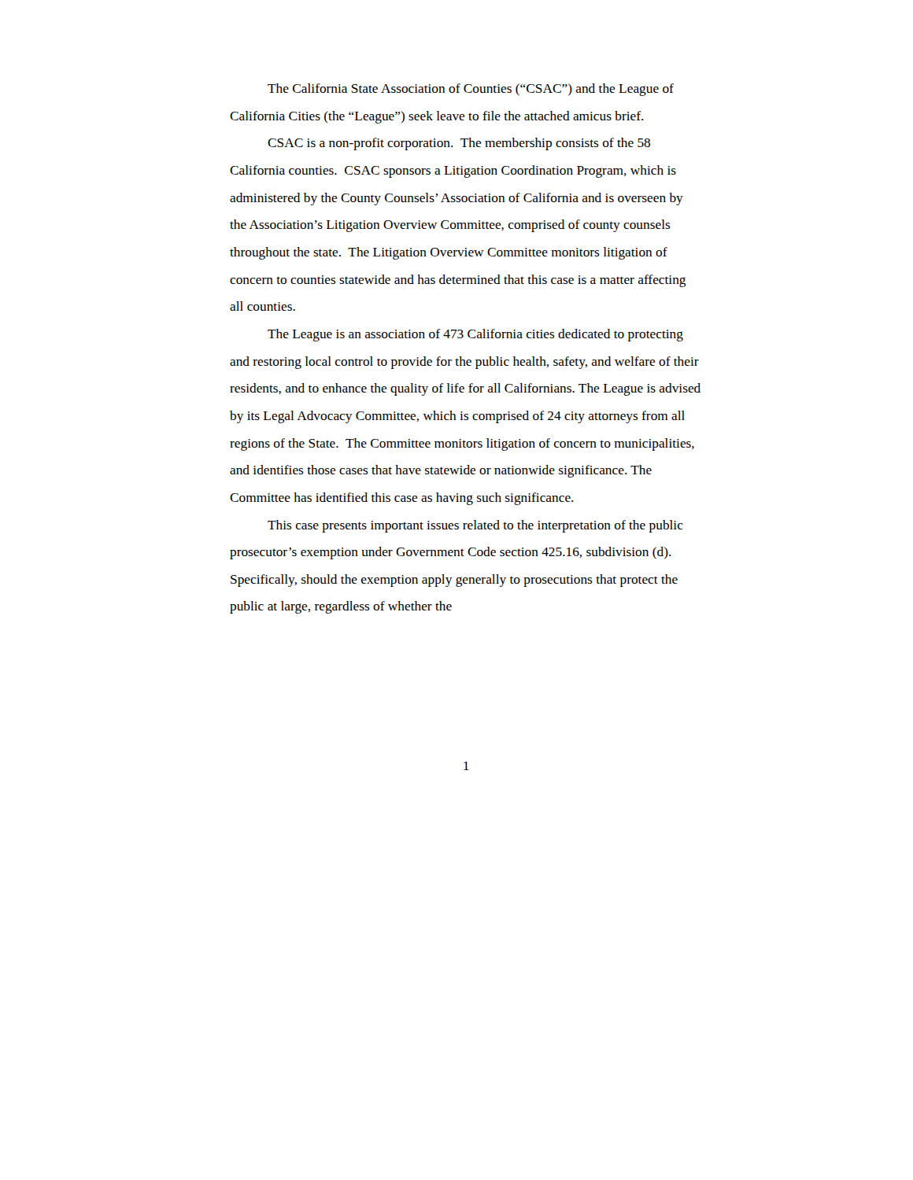The California State Association of Counties (“CSAC”) and the League of California Cities (the “League”) seek leave to file the attached amicus brief.
CSAC is a non-profit corporation. The membership consists of the 58 California counties. CSAC sponsors a Litigation Coordination Program, which is administered by the County Counsels’ Association of California and is overseen by the Association’s Litigation Overview Committee, comprised of county counsels throughout the state. The Litigation Overview Committee monitors litigation of concern to counties statewide and has determined that this case is a matter affecting all counties.
The League is an association of 473 California cities dedicated to protecting and restoring local control to provide for the public health, safety, and welfare of their residents, and to enhance the quality of life for all Californians. The League is advised by its Legal Advocacy Committee, which is comprised of 24 city attorneys from all regions of the State. The Committee monitors litigation of concern to municipalities, and identifies those cases that have statewide or nationwide significance. The Committee has identified this case as having such significance.
This case presents important issues related to the interpretation of the public prosecutor’s exemption under Government Code section 425.16, subdivision (d). Specifically, should the exemption apply generally to prosecutions that protect the public at large, regardless of whether the
1